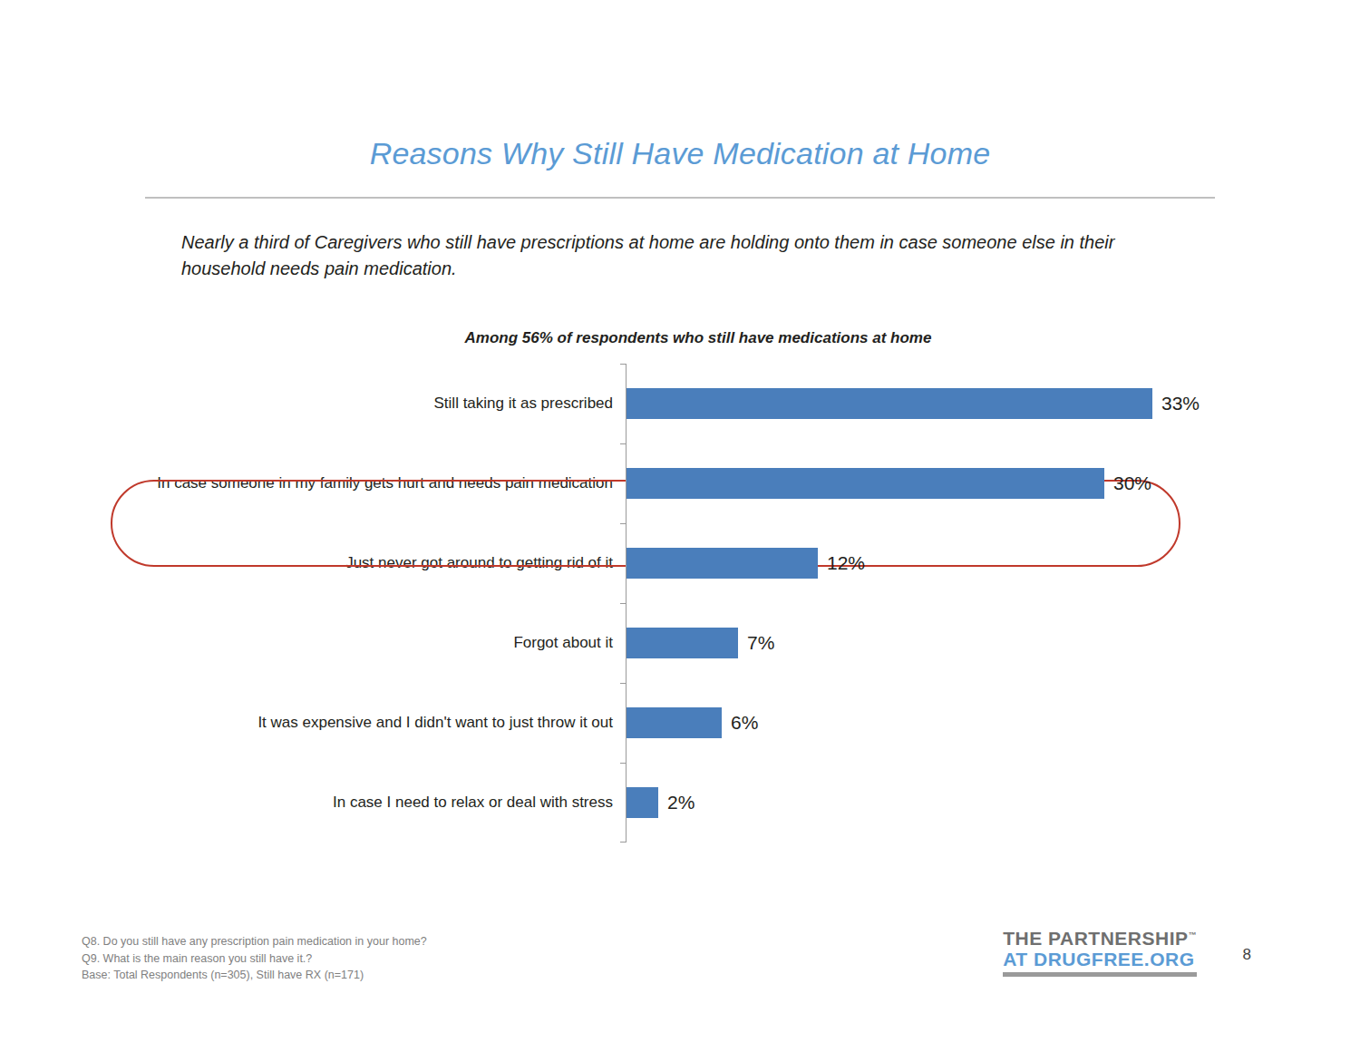Reasons Why Still Have Medication at Home
Nearly a third of Caregivers who still have prescriptions at home are holding onto them in case someone else in their household needs pain medication.
Among 56% of respondents who still have medications at home
Still taking it as prescribed
33%
In case someone in my family gets hurt and needs pain medication
30%
Just never got around to getting rid of it
12%
Forgot about it
7%
It was expensive and I didn't want to just throw it out
6%
In case I need to relax or deal with stress
2%
Q8. Do you still have any prescription pain medication in your home?
Q9. What is the main reason you still have it.?
Base: Total Respondents (n=305), Still have RX (n=171)
THE PARTNERSHIP™
AT DRUGFREE. ORG
8